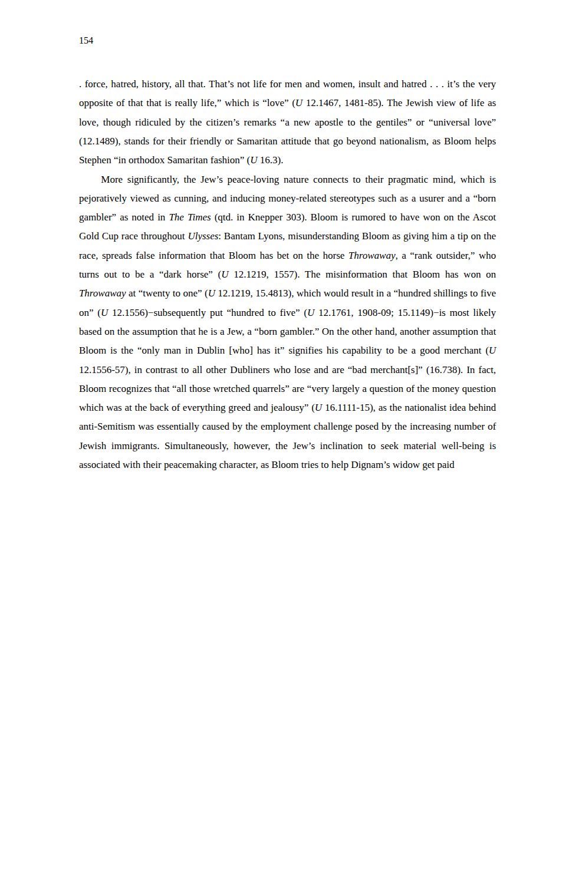154
. force, hatred, history, all that. That’s not life for men and women, insult and hatred . . . it’s the very opposite of that that is really life,” which is “love” (U 12.1467, 1481-85). The Jewish view of life as love, though ridiculed by the citizen’s remarks “a new apostle to the gentiles” or “universal love” (12.1489), stands for their friendly or Samaritan attitude that go beyond nationalism, as Bloom helps Stephen “in orthodox Samaritan fashion” (U 16.3).
More significantly, the Jew’s peace-loving nature connects to their pragmatic mind, which is pejoratively viewed as cunning, and inducing money-related stereotypes such as a usurer and a “born gambler” as noted in The Times (qtd. in Knepper 303). Bloom is rumored to have won on the Ascot Gold Cup race throughout Ulysses: Bantam Lyons, misunderstanding Bloom as giving him a tip on the race, spreads false information that Bloom has bet on the horse Throwaway, a “rank outsider,” who turns out to be a “dark horse” (U 12.1219, 1557). The misinformation that Bloom has won on Throwaway at “twenty to one” (U 12.1219, 15.4813), which would result in a “hundred shillings to five on” (U 12.1556)−subsequently put “hundred to five” (U 12.1761, 1908-09; 15.1149)−is most likely based on the assumption that he is a Jew, a “born gambler.” On the other hand, another assumption that Bloom is the “only man in Dublin [who] has it” signifies his capability to be a good merchant (U 12.1556-57), in contrast to all other Dubliners who lose and are “bad merchant[s]” (16.738). In fact, Bloom recognizes that “all those wretched quarrels” are “very largely a question of the money question which was at the back of everything greed and jealousy” (U 16.1111-15), as the nationalist idea behind anti-Semitism was essentially caused by the employment challenge posed by the increasing number of Jewish immigrants. Simultaneously, however, the Jew’s inclination to seek material well-being is associated with their peacemaking character, as Bloom tries to help Dignam’s widow get paid